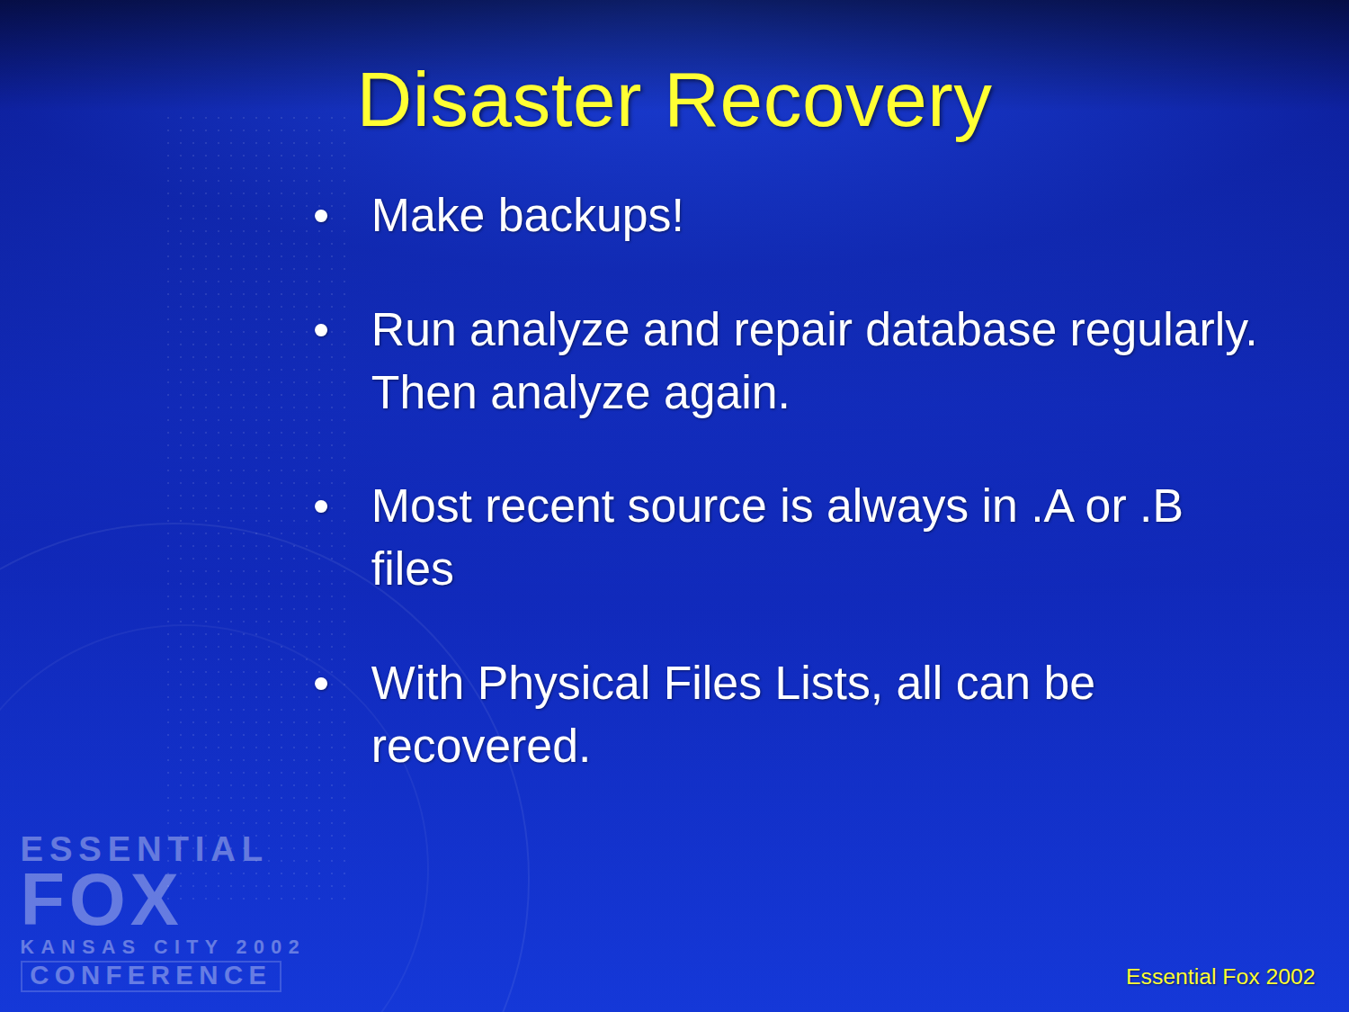Disaster Recovery
Make backups!
Run analyze and repair database regularly. Then analyze again.
Most recent source is always in .A or .B files
With Physical Files Lists, all can be recovered.
ESSENTIAL
FOX
KANSAS CITY 2002
CONFERENCE
Essential Fox 2002